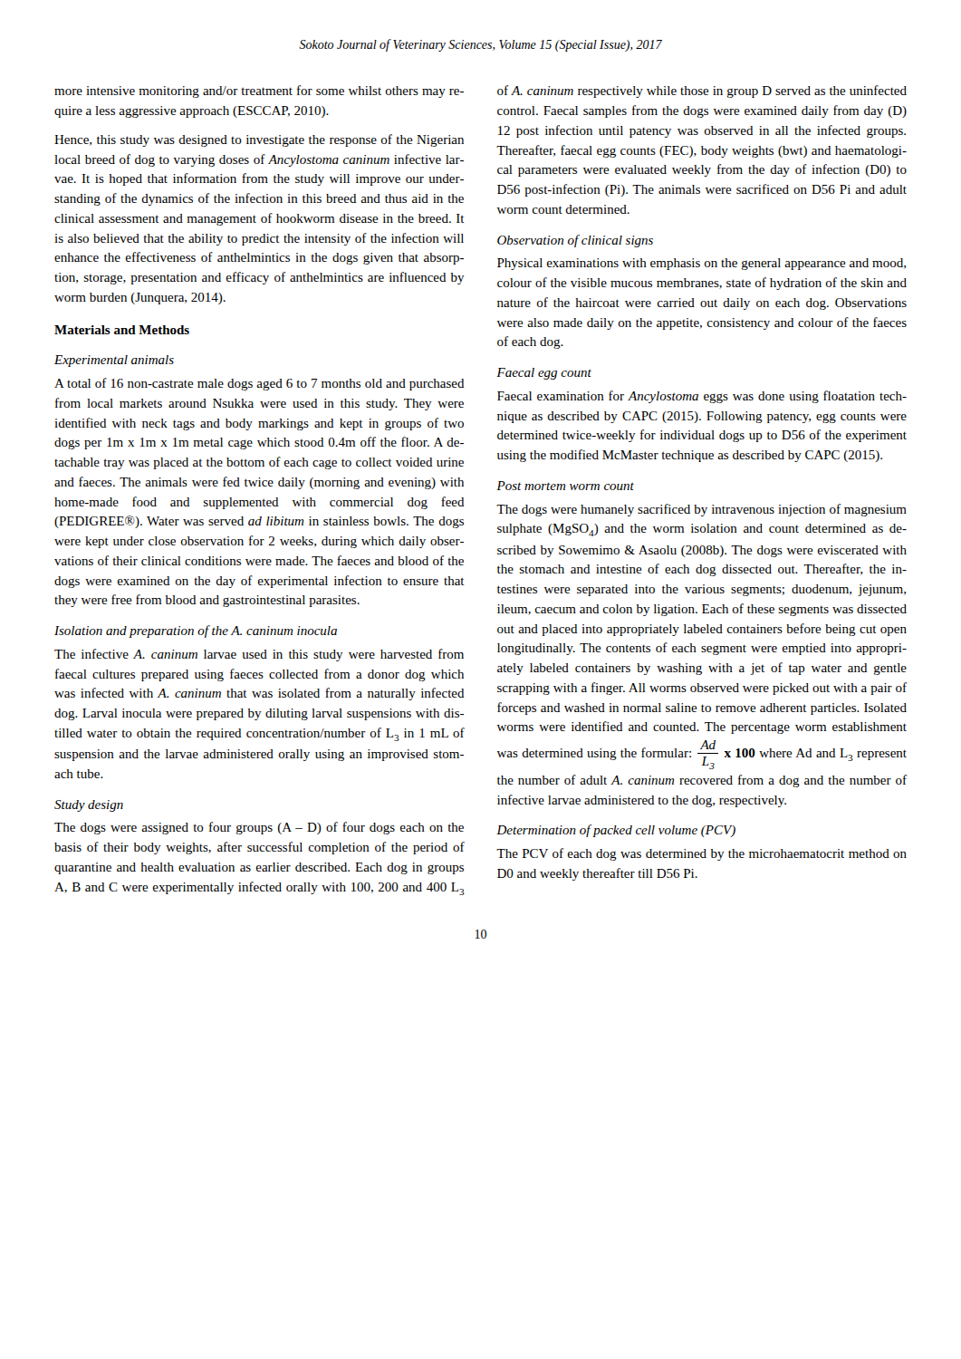Sokoto Journal of Veterinary Sciences, Volume 15 (Special Issue), 2017
more intensive monitoring and/or treatment for some whilst others may require a less aggressive approach (ESCCAP, 2010).
Hence, this study was designed to investigate the response of the Nigerian local breed of dog to varying doses of Ancylostoma caninum infective larvae. It is hoped that information from the study will improve our understanding of the dynamics of the infection in this breed and thus aid in the clinical assessment and management of hookworm disease in the breed. It is also believed that the ability to predict the intensity of the infection will enhance the effectiveness of anthelmintics in the dogs given that absorption, storage, presentation and efficacy of anthelmintics are influenced by worm burden (Junquera, 2014).
Materials and Methods
Experimental animals
A total of 16 non-castrate male dogs aged 6 to 7 months old and purchased from local markets around Nsukka were used in this study. They were identified with neck tags and body markings and kept in groups of two dogs per 1m x 1m x 1m metal cage which stood 0.4m off the floor. A detachable tray was placed at the bottom of each cage to collect voided urine and faeces. The animals were fed twice daily (morning and evening) with home-made food and supplemented with commercial dog feed (PEDIGREE®). Water was served ad libitum in stainless bowls. The dogs were kept under close observation for 2 weeks, during which daily observations of their clinical conditions were made. The faeces and blood of the dogs were examined on the day of experimental infection to ensure that they were free from blood and gastrointestinal parasites.
Isolation and preparation of the A. caninum inocula
The infective A. caninum larvae used in this study were harvested from faecal cultures prepared using faeces collected from a donor dog which was infected with A. caninum that was isolated from a naturally infected dog. Larval inocula were prepared by diluting larval suspensions with distilled water to obtain the required concentration/number of L3 in 1 mL of suspension and the larvae administered orally using an improvised stomach tube.
Study design
The dogs were assigned to four groups (A – D) of four dogs each on the basis of their body weights, after successful completion of the period of quarantine and health evaluation as earlier described. Each dog in groups A, B and C were experimentally infected orally with 100, 200 and 400 L3 of A. caninum respectively while those in group D served as the uninfected control. Faecal samples from the dogs were examined daily from day (D) 12 post infection until patency was observed in all the infected groups. Thereafter, faecal egg counts (FEC), body weights (bwt) and haematological parameters were evaluated weekly from the day of infection (D0) to D56 post-infection (Pi). The animals were sacrificed on D56 Pi and adult worm count determined.
Observation of clinical signs
Physical examinations with emphasis on the general appearance and mood, colour of the visible mucous membranes, state of hydration of the skin and nature of the haircoat were carried out daily on each dog. Observations were also made daily on the appetite, consistency and colour of the faeces of each dog.
Faecal egg count
Faecal examination for Ancylostoma eggs was done using floatation technique as described by CAPC (2015). Following patency, egg counts were determined twice-weekly for individual dogs up to D56 of the experiment using the modified McMaster technique as described by CAPC (2015).
Post mortem worm count
The dogs were humanely sacrificed by intravenous injection of magnesium sulphate (MgSO4) and the worm isolation and count determined as described by Sowemimo & Asaolu (2008b). The dogs were eviscerated with the stomach and intestine of each dog dissected out. Thereafter, the intestines were separated into the various segments; duodenum, jejunum, ileum, caecum and colon by ligation. Each of these segments was dissected out and placed into appropriately labeled containers before being cut open longitudinally. The contents of each segment were emptied into appropriately labeled containers by washing with a jet of tap water and gentle scrapping with a finger. All worms observed were picked out with a pair of forceps and washed in normal saline to remove adherent particles. Isolated worms were identified and counted. The percentage worm establishment was determined using the formular: Ad L3 x 100 where Ad and L3 represent the number of adult A. caninum recovered from a dog and the number of infective larvae administered to the dog, respectively.
Determination of packed cell volume (PCV)
The PCV of each dog was determined by the microhaematocrit method on D0 and weekly thereafter till D56 Pi.
10